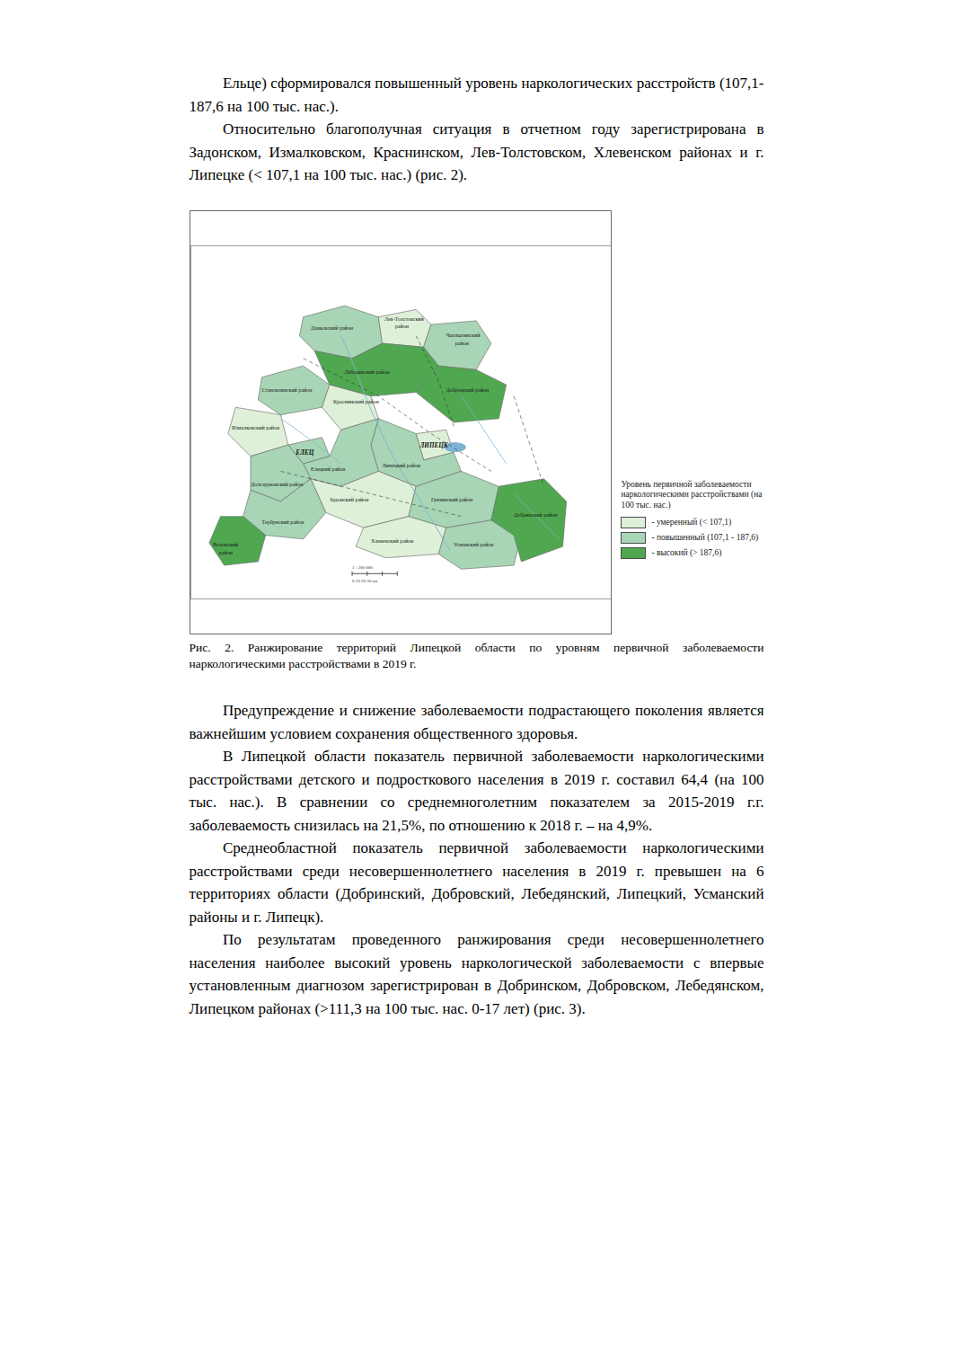Ельце) сформировался повышенный уровень наркологических расстройств (107,1-187,6 на 100 тыс. нас.).
Относительно благополучная ситуация в отчетном году зарегистрирована в Задонском, Измалковском, Краснинском, Лев-Толстовском, Хлевенском районах и г. Липецке (< 107,1 на 100 тыс. нас.) (рис. 2).
Данковский район Лев-Толстовский район Чаплыгинский район Лебедянский район Добровский район Становлянский район Краснинский район Измалковский район ЕЛЕЦ ЛИПЕЦК Липецкий район Елецкий район Долгоруковский район Задонский район Грязинский район Хлевенский район Усманский район Добринский район Тербунский район Воловский район 1 : 200 000 0 10 20 30 км
Уровень первичной заболеваемости
наркологическими расстройствами (на 100 тыс. нас.)
- умеренный (< 107,1)
- повышенный (107,1 - 187,6)
- высокий (> 187,6)
Рис. 2. Ранжирование территорий Липецкой области по уровням первичной заболеваемости наркологическими расстройствами в 2019 г.
Предупреждение и снижение заболеваемости подрастающего поколения является важнейшим условием сохранения общественного здоровья.
В Липецкой области показатель первичной заболеваемости наркологическими расстройствами детского и подросткового населения в 2019 г. составил 64,4 (на 100 тыс. нас.). В сравнении со среднемноголетним показателем за 2015-2019 г.г. заболеваемость снизилась на 21,5%, по отношению к 2018 г. – на 4,9%.
Среднеобластной показатель первичной заболеваемости наркологическими расстройствами среди несовершеннолетнего населения в 2019 г. превышен на 6 территориях области (Добринский, Добровский, Лебедянский, Липецкий, Усманский районы и г. Липецк).
По результатам проведенного ранжирования среди несовершеннолетнего населения наиболее высокий уровень наркологической заболеваемости с впервые установленным диагнозом зарегистрирован в Добринском, Добровском, Лебедянском, Липецком районах (>111,3 на 100 тыс. нас. 0-17 лет) (рис. 3).